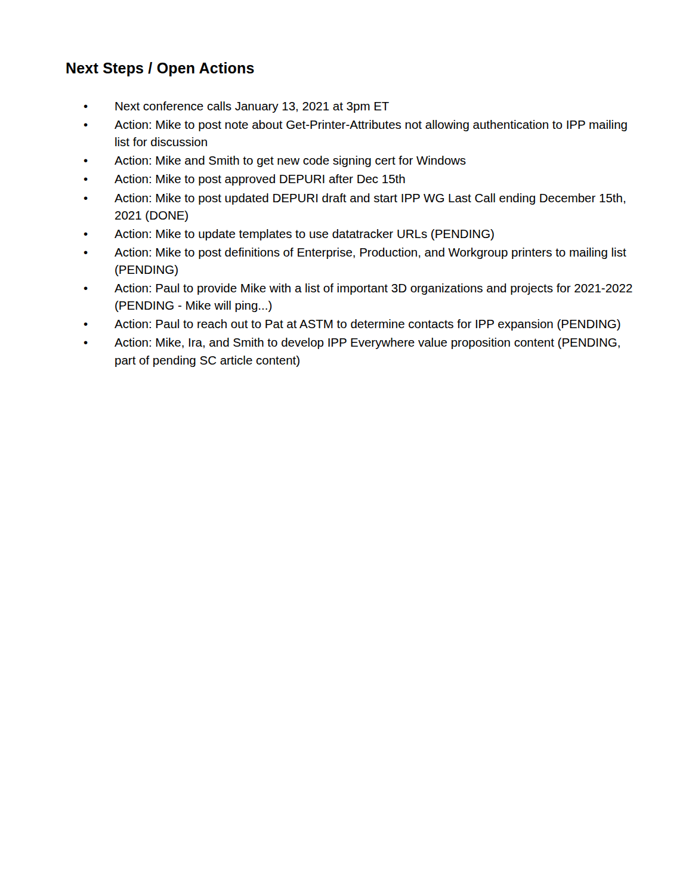Next Steps / Open Actions
Next conference calls January 13, 2021 at 3pm ET
Action: Mike to post note about Get-Printer-Attributes not allowing authentication to IPP mailing list for discussion
Action: Mike and Smith to get new code signing cert for Windows
Action: Mike to post approved DEPURI after Dec 15th
Action: Mike to post updated DEPURI draft and start IPP WG Last Call ending December 15th, 2021 (DONE)
Action: Mike to update templates to use datatracker URLs (PENDING)
Action: Mike to post definitions of Enterprise, Production, and Workgroup printers to mailing list (PENDING)
Action: Paul to provide Mike with a list of important 3D organizations and projects for 2021-2022 (PENDING - Mike will ping...)
Action: Paul to reach out to Pat at ASTM to determine contacts for IPP expansion (PENDING)
Action: Mike, Ira, and Smith to develop IPP Everywhere value proposition content (PENDING, part of pending SC article content)